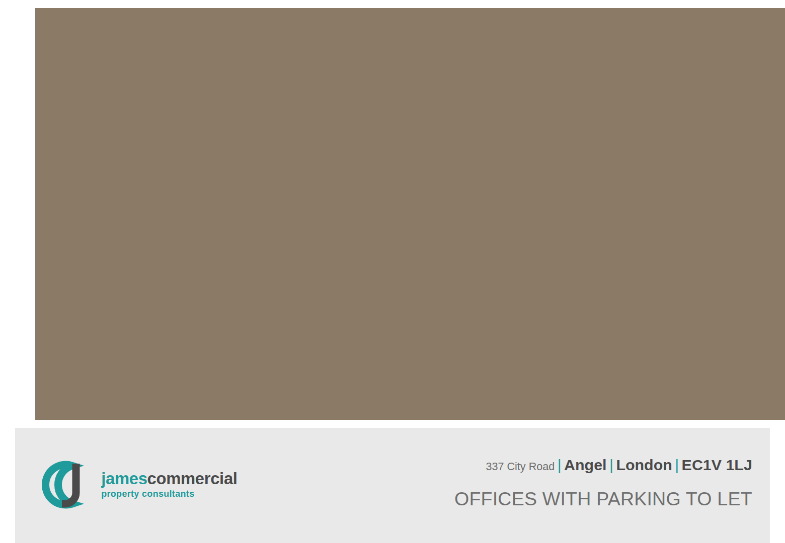Photograph: 337 City Road, Angel, London EC1V 1LJ
James Commercial logo
jamescommercial
property consultants
337 City Road|Angel|London|EC1V 1LJ
Offices with Parking to Let